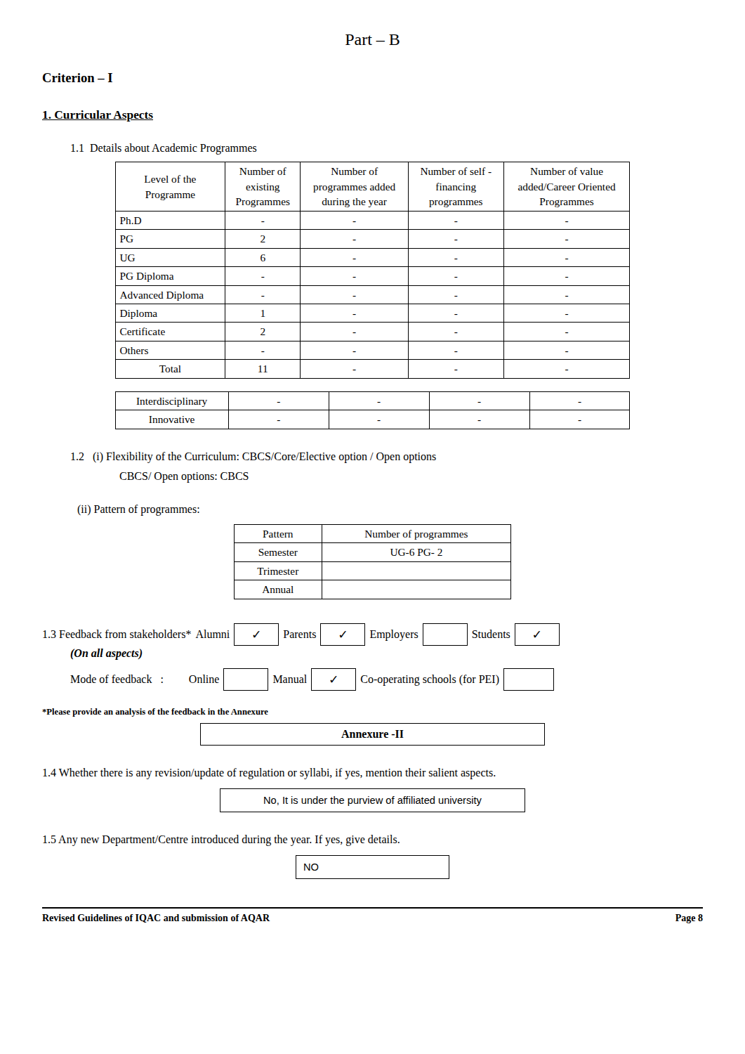Part – B
Criterion – I
1. Curricular Aspects
1.1 Details about Academic Programmes
| Level of the Programme | Number of existing Programmes | Number of programmes added during the year | Number of self - financing programmes | Number of value added/Career Oriented Programmes |
| --- | --- | --- | --- | --- |
| Ph.D | - | - | - | - |
| PG | 2 | - | - | - |
| UG | 6 | - | - | - |
| PG Diploma | - | - | - | - |
| Advanced Diploma | - | - | - | - |
| Diploma | 1 | - | - | - |
| Certificate | 2 | - | - | - |
| Others | - | - | - | - |
| Total | 11 | - | - | - |
| Interdisciplinary | - | - | - | - |
| Innovative | - | - | - | - |
1.2 (i) Flexibility of the Curriculum: CBCS/Core/Elective option / Open options
CBCS/ Open options: CBCS
(ii) Pattern of programmes:
| Pattern | Number of programmes |
| --- | --- |
| Semester | UG-6 PG- 2 |
| Trimester | |
| Annual | |
1.3 Feedback from stakeholders* Alumni ✓ Parents ✓ Employers Students ✓
(On all aspects)
Mode of feedback : Online Manual ✓ Co-operating schools (for PEI)
*Please provide an analysis of the feedback in the Annexure
Annexure -II
1.4 Whether there is any revision/update of regulation or syllabi, if yes, mention their salient aspects.
No, It is under the purview of affiliated university
1.5 Any new Department/Centre introduced during the year. If yes, give details.
NO
Revised Guidelines of IQAC and submission of AQAR Page 8